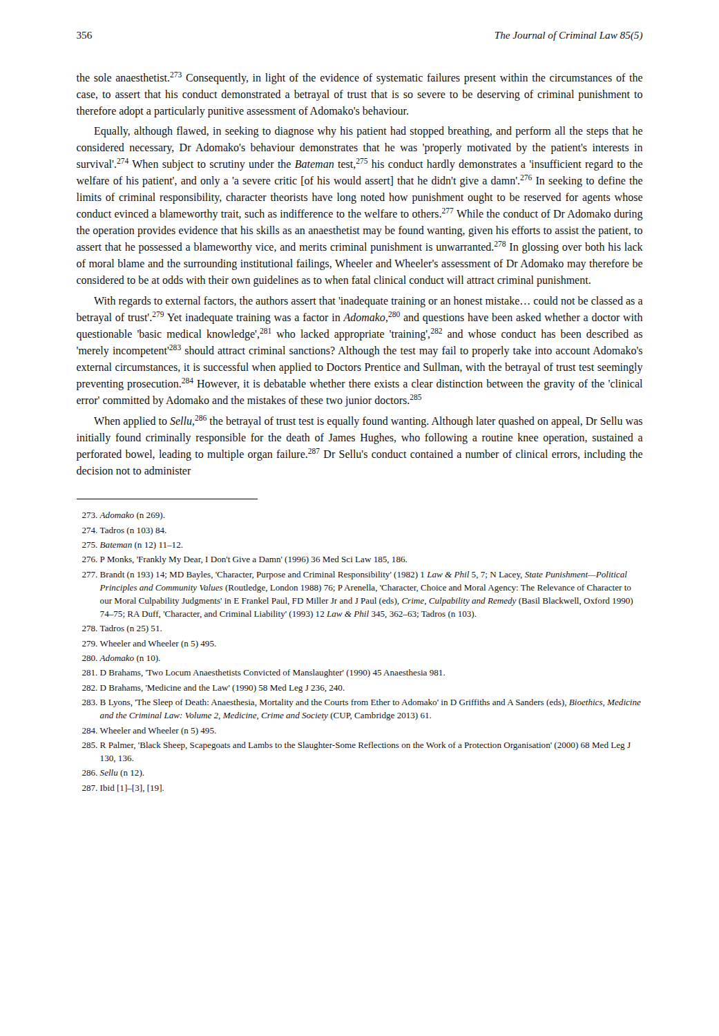356 The Journal of Criminal Law 85(5)
the sole anaesthetist.273 Consequently, in light of the evidence of systematic failures present within the circumstances of the case, to assert that his conduct demonstrated a betrayal of trust that is so severe to be deserving of criminal punishment to therefore adopt a particularly punitive assessment of Adomako's behaviour.
Equally, although flawed, in seeking to diagnose why his patient had stopped breathing, and perform all the steps that he considered necessary, Dr Adomako's behaviour demonstrates that he was 'properly motivated by the patient's interests in survival'.274 When subject to scrutiny under the Bateman test,275 his conduct hardly demonstrates a 'insufficient regard to the welfare of his patient', and only a 'a severe critic [of his would assert] that he didn't give a damn'.276 In seeking to define the limits of criminal responsibility, character theorists have long noted how punishment ought to be reserved for agents whose conduct evinced a blameworthy trait, such as indifference to the welfare to others.277 While the conduct of Dr Adomako during the operation provides evidence that his skills as an anaesthetist may be found wanting, given his efforts to assist the patient, to assert that he possessed a blameworthy vice, and merits criminal punishment is unwarranted.278 In glossing over both his lack of moral blame and the surrounding institutional failings, Wheeler and Wheeler's assessment of Dr Adomako may therefore be considered to be at odds with their own guidelines as to when fatal clinical conduct will attract criminal punishment.
With regards to external factors, the authors assert that 'inadequate training or an honest mistake… could not be classed as a betrayal of trust'.279 Yet inadequate training was a factor in Adomako,280 and questions have been asked whether a doctor with questionable 'basic medical knowledge',281 who lacked appropriate 'training',282 and whose conduct has been described as 'merely incompetent'283 should attract criminal sanctions? Although the test may fail to properly take into account Adomako's external circumstances, it is successful when applied to Doctors Prentice and Sullman, with the betrayal of trust test seemingly preventing prosecution.284 However, it is debatable whether there exists a clear distinction between the gravity of the 'clinical error' committed by Adomako and the mistakes of these two junior doctors.285
When applied to Sellu,286 the betrayal of trust test is equally found wanting. Although later quashed on appeal, Dr Sellu was initially found criminally responsible for the death of James Hughes, who following a routine knee operation, sustained a perforated bowel, leading to multiple organ failure.287 Dr Sellu's conduct contained a number of clinical errors, including the decision not to administer
Adomako (n 269).
Tadros (n 103) 84.
Bateman (n 12) 11–12.
P Monks, 'Frankly My Dear, I Don't Give a Damn' (1996) 36 Med Sci Law 185, 186.
Brandt (n 193) 14; MD Bayles, 'Character, Purpose and Criminal Responsibility' (1982) 1 Law & Phil 5, 7; N Lacey, State Punishment—Political Principles and Community Values (Routledge, London 1988) 76; P Arenella, 'Character, Choice and Moral Agency: The Relevance of Character to our Moral Culpability Judgments' in E Frankel Paul, FD Miller Jr and J Paul (eds), Crime, Culpability and Remedy (Basil Blackwell, Oxford 1990) 74–75; RA Duff, 'Character, and Criminal Liability' (1993) 12 Law & Phil 345, 362–63; Tadros (n 103).
Tadros (n 25) 51.
Wheeler and Wheeler (n 5) 495.
Adomako (n 10).
D Brahams, 'Two Locum Anaesthetists Convicted of Manslaughter' (1990) 45 Anaesthesia 981.
D Brahams, 'Medicine and the Law' (1990) 58 Med Leg J 236, 240.
B Lyons, 'The Sleep of Death: Anaesthesia, Mortality and the Courts from Ether to Adomako' in D Griffiths and A Sanders (eds), Bioethics, Medicine and the Criminal Law: Volume 2, Medicine, Crime and Society (CUP, Cambridge 2013) 61.
Wheeler and Wheeler (n 5) 495.
R Palmer, 'Black Sheep, Scapegoats and Lambs to the Slaughter-Some Reflections on the Work of a Protection Organisation' (2000) 68 Med Leg J 130, 136.
Sellu (n 12).
Ibid [1]–[3], [19].